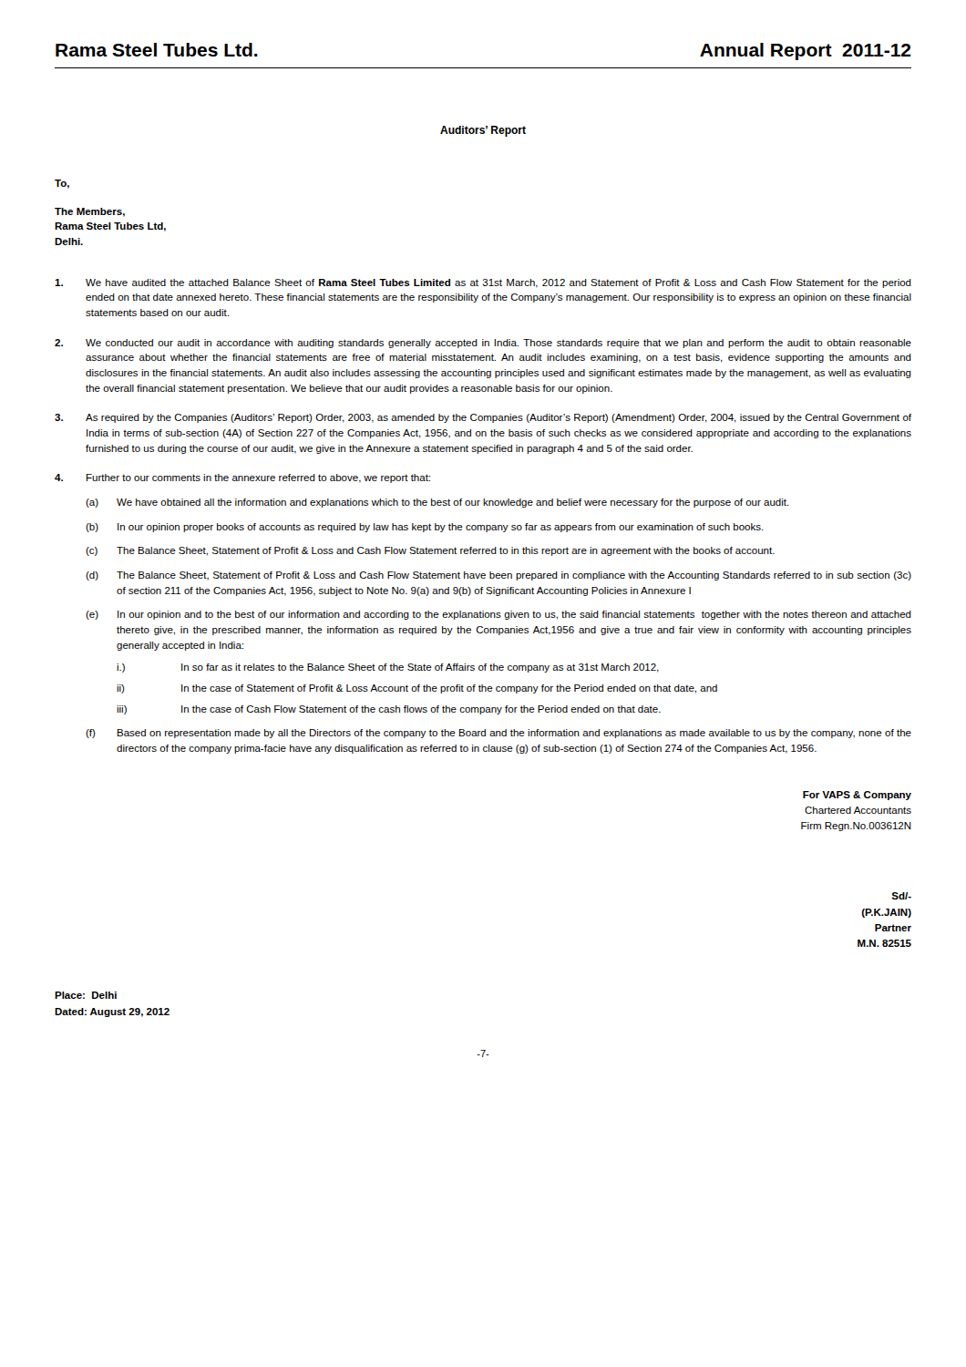Rama Steel Tubes Ltd.
Annual Report 2011-12
Auditors’ Report
To,
The Members,
Rama Steel Tubes Ltd,
Delhi.
We have audited the attached Balance Sheet of Rama Steel Tubes Limited as at 31st March, 2012 and Statement of Profit & Loss and Cash Flow Statement for the period ended on that date annexed hereto. These financial statements are the responsibility of the Company’s management. Our responsibility is to express an opinion on these financial statements based on our audit.
We conducted our audit in accordance with auditing standards generally accepted in India. Those standards require that we plan and perform the audit to obtain reasonable assurance about whether the financial statements are free of material misstatement. An audit includes examining, on a test basis, evidence supporting the amounts and disclosures in the financial statements. An audit also includes assessing the accounting principles used and significant estimates made by the management, as well as evaluating the overall financial statement presentation. We believe that our audit provides a reasonable basis for our opinion.
As required by the Companies (Auditors’ Report) Order, 2003, as amended by the Companies (Auditor’s Report) (Amendment) Order, 2004, issued by the Central Government of India in terms of sub-section (4A) of Section 227 of the Companies Act, 1956, and on the basis of such checks as we considered appropriate and according to the explanations furnished to us during the course of our audit, we give in the Annexure a statement specified in paragraph 4 and 5 of the said order.
Further to our comments in the annexure referred to above, we report that:
We have obtained all the information and explanations which to the best of our knowledge and belief were necessary for the purpose of our audit.
In our opinion proper books of accounts as required by law has kept by the company so far as appears from our examination of such books.
The Balance Sheet, Statement of Profit & Loss and Cash Flow Statement referred to in this report are in agreement with the books of account.
The Balance Sheet, Statement of Profit & Loss and Cash Flow Statement have been prepared in compliance with the Accounting Standards referred to in sub section (3c) of section 211 of the Companies Act, 1956, subject to Note No. 9(a) and 9(b) of Significant Accounting Policies in Annexure I
In our opinion and to the best of our information and according to the explanations given to us, the said financial statements together with the notes thereon and attached thereto give, in the prescribed manner, the information as required by the Companies Act,1956 and give a true and fair view in conformity with accounting principles generally accepted in India:
i.) In so far as it relates to the Balance Sheet of the State of Affairs of the company as at 31st March 2012,
ii) In the case of Statement of Profit & Loss Account of the profit of the company for the Period ended on that date, and
iii) In the case of Cash Flow Statement of the cash flows of the company for the Period ended on that date.
Based on representation made by all the Directors of the company to the Board and the information and explanations as made available to us by the company, none of the directors of the company prima-facie have any disqualification as referred to in clause (g) of sub-section (1) of Section 274 of the Companies Act, 1956.
For VAPS & Company
Chartered Accountants
Firm Regn.No.003612N
Sd/-
(P.K.JAIN)
Partner
M.N. 82515
Place: Delhi
Dated: August 29, 2012
-7-